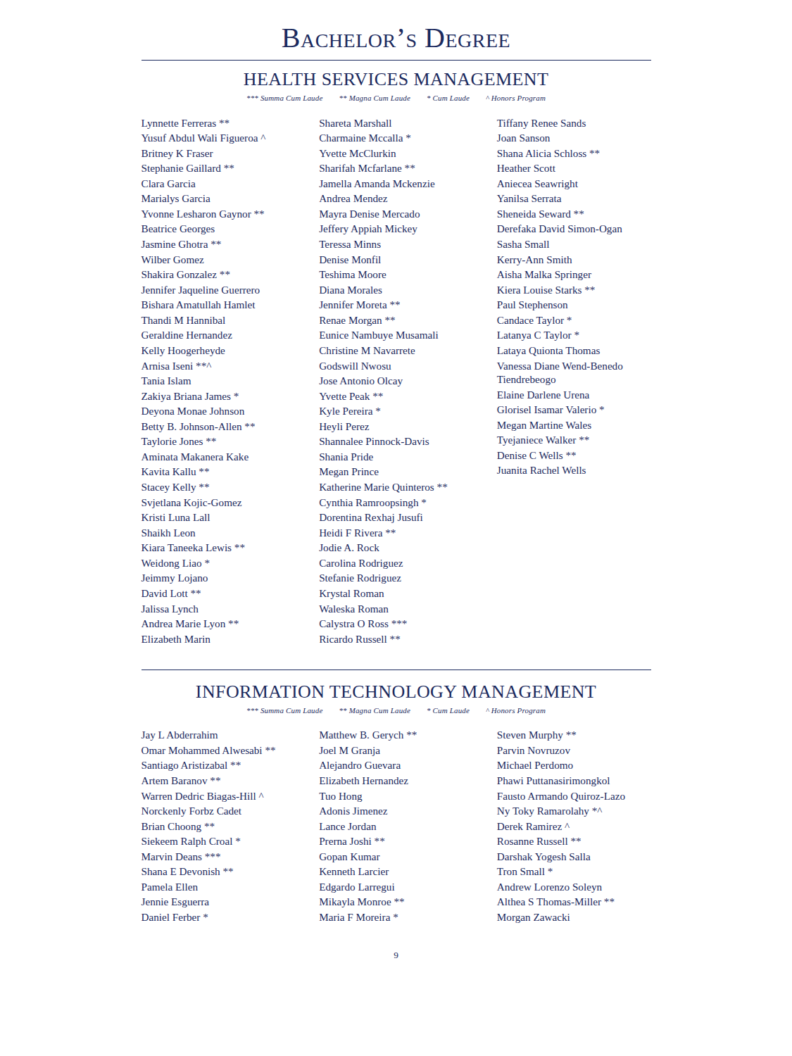Bachelor’s Degree
HEALTH SERVICES MANAGEMENT
*** Summa Cum Laude ** Magna Cum Laude * Cum Laude ^ Honors Program
Lynnette Ferreras **
Yusuf Abdul Wali Figueroa ^
Britney K Fraser
Stephanie Gaillard **
Clara Garcia
Marialys Garcia
Yvonne Lesharon Gaynor **
Beatrice Georges
Jasmine Ghotra **
Wilber Gomez
Shakira Gonzalez **
Jennifer Jaqueline Guerrero
Bishara Amatullah Hamlet
Thandi M Hannibal
Geraldine Hernandez
Kelly Hoogerheyde
Arnisa Iseni **^
Tania Islam
Zakiya Briana James *
Deyona Monae Johnson
Betty B. Johnson-Allen **
Taylorie Jones **
Aminata Makanera Kake
Kavita Kallu **
Stacey Kelly **
Svjetlana Kojic-Gomez
Kristi Luna Lall
Shaikh Leon
Kiara Taneeka Lewis **
Weidong Liao *
Jeimmy Lojano
David Lott **
Jalissa Lynch
Andrea Marie Lyon **
Elizabeth Marin
Shareta Marshall
Charmaine Mccalla *
Yvette McClurkin
Sharifah Mcfarlane **
Jamella Amanda Mckenzie
Andrea Mendez
Mayra Denise Mercado
Jeffery Appiah Mickey
Teressa Minns
Denise Monfil
Teshima Moore
Diana Morales
Jennifer Moreta **
Renae Morgan **
Eunice Nambuye Musamali
Christine M Navarrete
Godswill Nwosu
Jose Antonio Olcay
Yvette Peak **
Kyle Pereira *
Heyli Perez
Shannalee Pinnock-Davis
Shania Pride
Megan Prince
Katherine Marie Quinteros **
Cynthia Ramroopsingh *
Dorentina Rexhaj Jusufi
Heidi F Rivera **
Jodie A. Rock
Carolina Rodriguez
Stefanie Rodriguez
Krystal Roman
Waleska Roman
Calystra O Ross ***
Ricardo Russell **
Tiffany Renee Sands
Joan Sanson
Shana Alicia Schloss **
Heather Scott
Aniecea Seawright
Yanilsa Serrata
Sheneida Seward **
Derefaka David Simon-Ogan
Sasha Small
Kerry-Ann Smith
Aisha Malka Springer
Kiera Louise Starks **
Paul Stephenson
Candace Taylor *
Latanya C Taylor *
Lataya Quionta Thomas
Vanessa Diane Wend-Benedo
Tiendrebeogo
Elaine Darlene Urena
Glorisel Isamar Valerio *
Megan Martine Wales
Tyejaniece Walker **
Denise C Wells **
Juanita Rachel Wells
INFORMATION TECHNOLOGY MANAGEMENT
*** Summa Cum Laude ** Magna Cum Laude * Cum Laude ^ Honors Program
Jay L Abderrahim
Omar Mohammed Alwesabi **
Santiago Aristizabal **
Artem Baranov **
Warren Dedric Biagas-Hill ^
Norckenly Forbz Cadet
Brian Choong **
Siekeem Ralph Croal *
Marvin Deans ***
Shana E Devonish **
Pamela Ellen
Jennie Esguerra
Daniel Ferber *
Matthew B. Gerych **
Joel M Granja
Alejandro Guevara
Elizabeth Hernandez
Tuo Hong
Adonis Jimenez
Lance Jordan
Prerna Joshi **
Gopan Kumar
Kenneth Larcier
Edgardo Larregui
Mikayla Monroe **
Maria F Moreira *
Steven Murphy **
Parvin Novruzov
Michael Perdomo
Phawi Puttanasirimongkol
Fausto Armando Quiroz-Lazo
Ny Toky Ramarolahy *^
Derek Ramirez ^
Rosanne Russell **
Darshak Yogesh Salla
Tron Small *
Andrew Lorenzo Soleyn
Althea S Thomas-Miller **
Morgan Zawacki
9